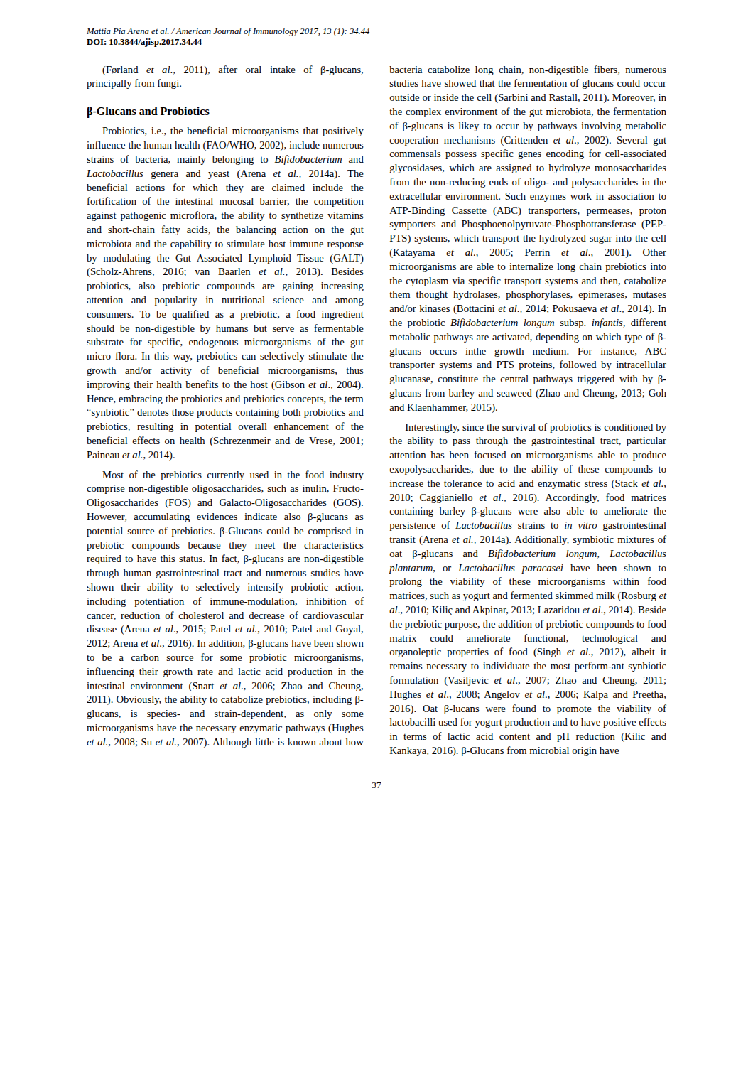Mattia Pia Arena et al. / American Journal of Immunology 2017, 13 (1): 34.44
DOI: 10.3844/ajisp.2017.34.44
(Førland et al., 2011), after oral intake of β-glucans, principally from fungi.
β-Glucans and Probiotics
Probiotics, i.e., the beneficial microorganisms that positively influence the human health (FAO/WHO, 2002), include numerous strains of bacteria, mainly belonging to Bifidobacterium and Lactobacillus genera and yeast (Arena et al., 2014a). The beneficial actions for which they are claimed include the fortification of the intestinal mucosal barrier, the competition against pathogenic microflora, the ability to synthetize vitamins and short-chain fatty acids, the balancing action on the gut microbiota and the capability to stimulate host immune response by modulating the Gut Associated Lymphoid Tissue (GALT) (Scholz-Ahrens, 2016; van Baarlen et al., 2013). Besides probiotics, also prebiotic compounds are gaining increasing attention and popularity in nutritional science and among consumers. To be qualified as a prebiotic, a food ingredient should be non-digestible by humans but serve as fermentable substrate for specific, endogenous microorganisms of the gut micro flora. In this way, prebiotics can selectively stimulate the growth and/or activity of beneficial microorganisms, thus improving their health benefits to the host (Gibson et al., 2004). Hence, embracing the probiotics and prebiotics concepts, the term “synbiotic” denotes those products containing both probiotics and prebiotics, resulting in potential overall enhancement of the beneficial effects on health (Schrezenmeir and de Vrese, 2001; Paineau et al., 2014).
Most of the prebiotics currently used in the food industry comprise non-digestible oligosaccharides, such as inulin, Fructo-Oligosaccharides (FOS) and Galacto-Oligosaccharides (GOS). However, accumulating evidences indicate also β-glucans as potential source of prebiotics. β-Glucans could be comprised in prebiotic compounds because they meet the characteristics required to have this status. In fact, β-glucans are non-digestible through human gastrointestinal tract and numerous studies have shown their ability to selectively intensify probiotic action, including potentiation of immune-modulation, inhibition of cancer, reduction of cholesterol and decrease of cardiovascular disease (Arena et al., 2015; Patel et al., 2010; Patel and Goyal, 2012; Arena et al., 2016). In addition, β-glucans have been shown to be a carbon source for some probiotic microorganisms, influencing their growth rate and lactic acid production in the intestinal environment (Snart et al., 2006; Zhao and Cheung, 2011). Obviously, the ability to catabolize prebiotics, including β-glucans, is species- and strain-dependent, as only some microorganisms have the necessary enzymatic pathways (Hughes et al., 2008; Su et al., 2007). Although little is known about how bacteria catabolize long chain, non-digestible fibers, numerous studies have showed that the fermentation of glucans could occur outside or inside the cell (Sarbini and Rastall, 2011). Moreover, in the complex environment of the gut microbiota, the fermentation of β-glucans is likey to occur by pathways involving metabolic cooperation mechanisms (Crittenden et al., 2002). Several gut commensals possess specific genes encoding for cell-associated glycosidases, which are assigned to hydrolyze monosaccharides from the non-reducing ends of oligo- and polysaccharides in the extracellular environment. Such enzymes work in association to ATP-Binding Cassette (ABC) transporters, permeases, proton symporters and Phosphoenolpyruvate-Phosphotransferase (PEP- PTS) systems, which transport the hydrolyzed sugar into the cell (Katayama et al., 2005; Perrin et al., 2001). Other microorganisms are able to internalize long chain prebiotics into the cytoplasm via specific transport systems and then, catabolize them thought hydrolases, phosphorylases, epimerases, mutases and/or kinases (Bottacini et al., 2014; Pokusaeva et al., 2014). In the probiotic Bifidobacterium longum subsp. infantis, different metabolic pathways are activated, depending on which type of β-glucans occurs inthe growth medium. For instance, ABC transporter systems and PTS proteins, followed by intracellular glucanase, constitute the central pathways triggered with by β-glucans from barley and seaweed (Zhao and Cheung, 2013; Goh and Klaenhammer, 2015).
Interestingly, since the survival of probiotics is conditioned by the ability to pass through the gastrointestinal tract, particular attention has been focused on microorganisms able to produce exopolysaccharides, due to the ability of these compounds to increase the tolerance to acid and enzymatic stress (Stack et al., 2010; Caggianiello et al., 2016). Accordingly, food matrices containing barley β-glucans were also able to ameliorate the persistence of Lactobacillus strains to in vitro gastrointestinal transit (Arena et al., 2014a). Additionally, symbiotic mixtures of oat β-glucans and Bifidobacterium longum, Lactobacillus plantarum, or Lactobacillus paracasei have been shown to prolong the viability of these microorganisms within food matrices, such as yogurt and fermented skimmed milk (Rosburg et al., 2010; Kiliç and Akpinar, 2013; Lazaridou et al., 2014). Beside the prebiotic purpose, the addition of prebiotic compounds to food matrix could ameliorate functional, technological and organoleptic properties of food (Singh et al., 2012), albeit it remains necessary to individuate the most perform-ant synbiotic formulation (Vasiljevic et al., 2007; Zhao and Cheung, 2011; Hughes et al., 2008; Angelov et al., 2006; Kalpa and Preetha, 2016). Oat β-lucans were found to promote the viability of lactobacilli used for yogurt production and to have positive effects in terms of lactic acid content and pH reduction (Kilic and Kankaya, 2016). β-Glucans from microbial origin have
37